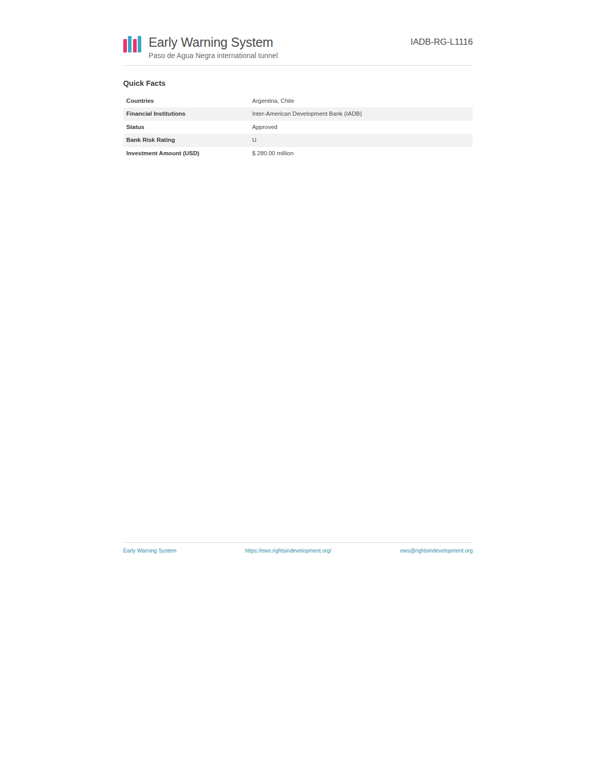Early Warning System
Paso de Agua Negra international tunnel
IADB-RG-L1116
Quick Facts
| Countries | Argentina, Chile |
| Financial Institutions | Inter-American Development Bank (IADB) |
| Status | Approved |
| Bank Risk Rating | U |
| Investment Amount (USD) | $ 280.00 million |
Early Warning System
https://ews.rightsindevelopment.org/
ews@rightsindevelopment.org